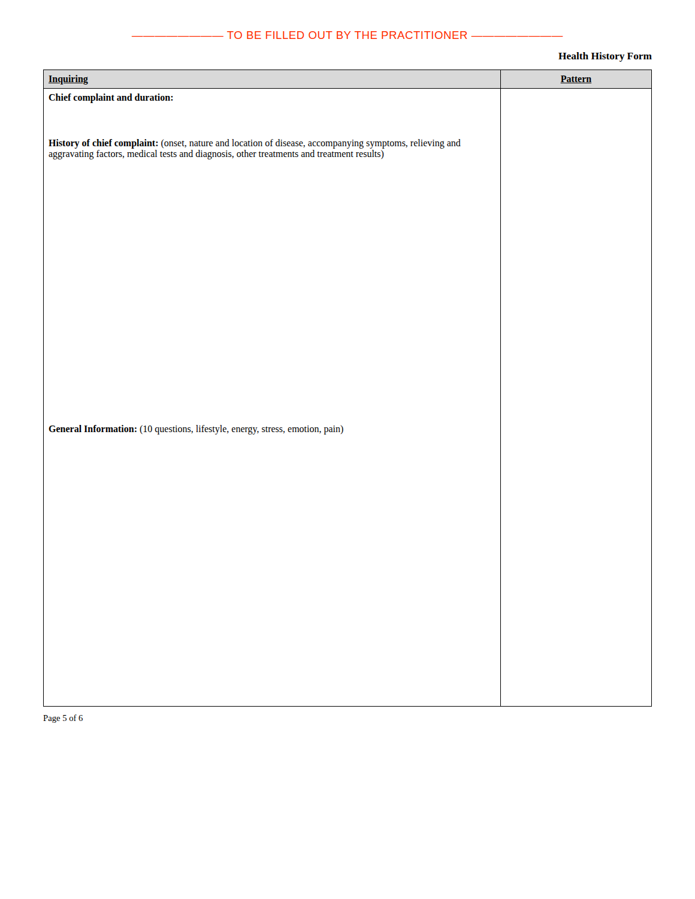———————— TO BE FILLED OUT BY THE PRACTITIONER ————————
Health History Form
| Inquiring | Pattern |
| --- | --- |
| Chief complaint and duration: History of chief complaint: (onset, nature and location of disease, accompanying symptoms, relieving and aggravating factors, medical tests and diagnosis, other treatments and treatment results) General Information: (10 questions, lifestyle, energy, stress, emotion, pain) | |
Page 5 of 6